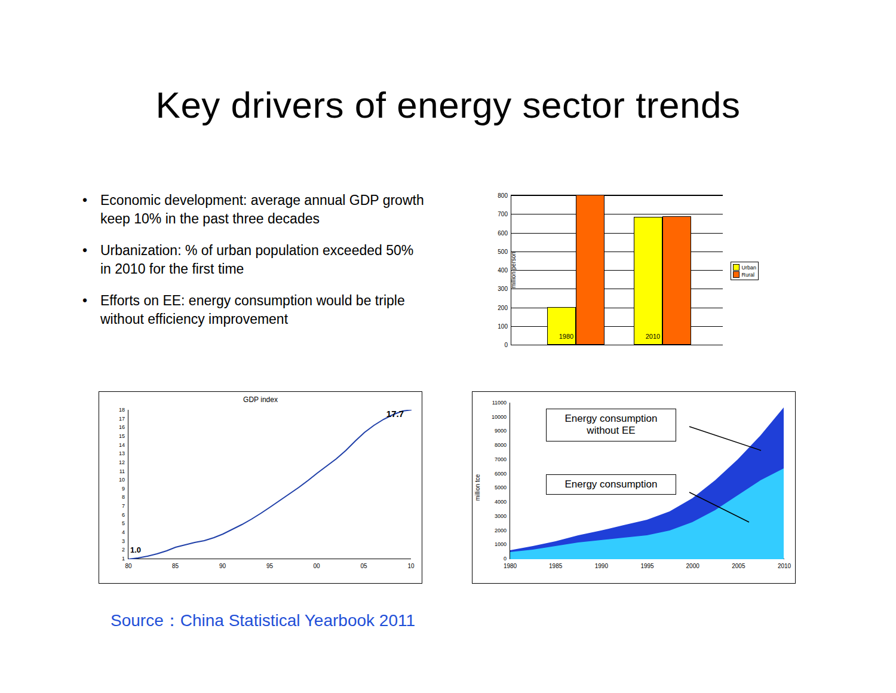Key drivers of energy sector trends
Economic development: average annual GDP growth keep 10% in the past three decades
Urbanization: % of urban population exceeded 50% in 2010 for the first time
Efforts on EE: energy consumption would be triple without efficiency improvement
800
700
600
500
400
300
200
100
0
million person
1980
2010
Urban
Rural
GDP index
18
17
16
15
14
13
12
11
10
9
8
7
6
5
4
3
2
1
80
85
90
95
00
05
10
1.0
17.7
11000
10000
9000
8000
7000
6000
5000
4000
3000
2000
1000
0
1980
1985
1990
1995
2000
2005
2010
Energy consumption
without EE
Energy consumption
million tce
Source：China Statistical Yearbook 2011